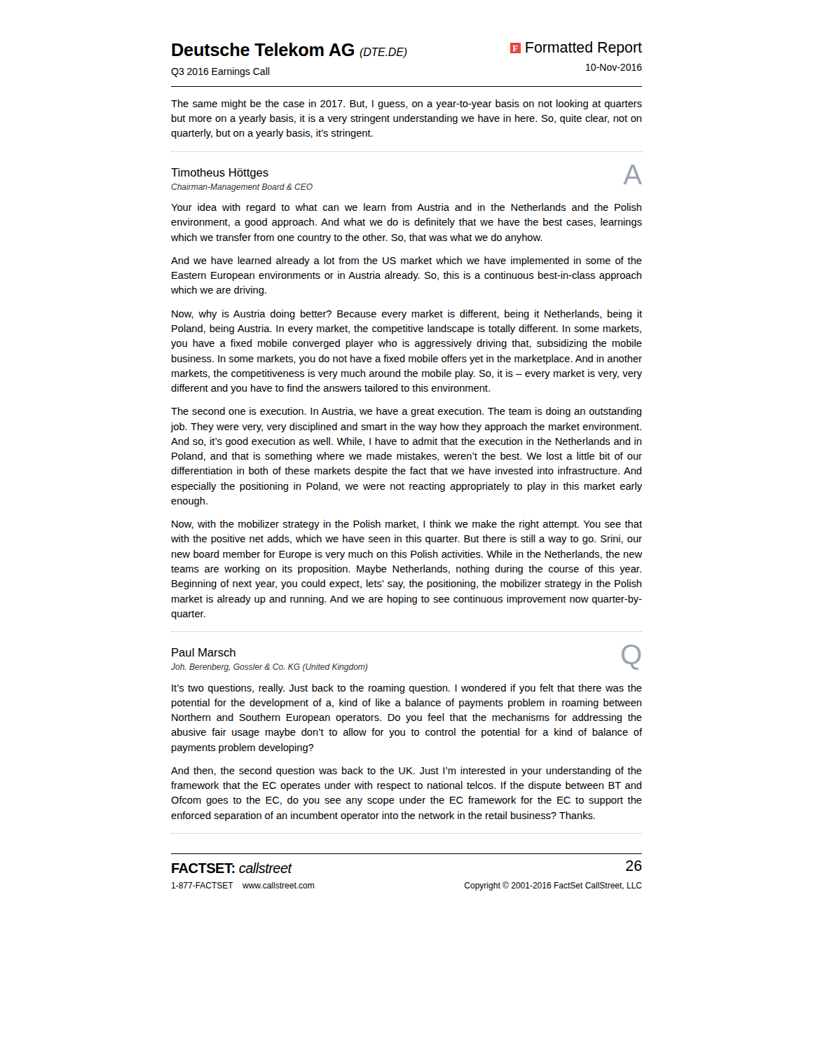Deutsche Telekom AG (DTE.DE)
Q3 2016 Earnings Call
FFormatted Report
10-Nov-2016
The same might be the case in 2017. But, I guess, on a year-to-year basis on not looking at quarters but more on a yearly basis, it is a very stringent understanding we have in here. So, quite clear, not on quarterly, but on a yearly basis, it’s stringent.
A
Timotheus Höttges
Chairman-Management Board & CEO
Your idea with regard to what can we learn from Austria and in the Netherlands and the Polish environment, a good approach. And what we do is definitely that we have the best cases, learnings which we transfer from one country to the other. So, that was what we do anyhow.
And we have learned already a lot from the US market which we have implemented in some of the Eastern European environments or in Austria already. So, this is a continuous best-in-class approach which we are driving.
Now, why is Austria doing better? Because every market is different, being it Netherlands, being it Poland, being Austria. In every market, the competitive landscape is totally different. In some markets, you have a fixed mobile converged player who is aggressively driving that, subsidizing the mobile business. In some markets, you do not have a fixed mobile offers yet in the marketplace. And in another markets, the competitiveness is very much around the mobile play. So, it is – every market is very, very different and you have to find the answers tailored to this environment.
The second one is execution. In Austria, we have a great execution. The team is doing an outstanding job. They were very, very disciplined and smart in the way how they approach the market environment. And so, it’s good execution as well. While, I have to admit that the execution in the Netherlands and in Poland, and that is something where we made mistakes, weren’t the best. We lost a little bit of our differentiation in both of these markets despite the fact that we have invested into infrastructure. And especially the positioning in Poland, we were not reacting appropriately to play in this market early enough.
Now, with the mobilizer strategy in the Polish market, I think we make the right attempt. You see that with the positive net adds, which we have seen in this quarter. But there is still a way to go. Srini, our new board member for Europe is very much on this Polish activities. While in the Netherlands, the new teams are working on its proposition. Maybe Netherlands, nothing during the course of this year. Beginning of next year, you could expect, lets’ say, the positioning, the mobilizer strategy in the Polish market is already up and running. And we are hoping to see continuous improvement now quarter-by-quarter.
Q
Paul Marsch
Joh. Berenberg, Gossler & Co. KG (United Kingdom)
It’s two questions, really. Just back to the roaming question. I wondered if you felt that there was the potential for the development of a, kind of like a balance of payments problem in roaming between Northern and Southern European operators. Do you feel that the mechanisms for addressing the abusive fair usage maybe don’t to allow for you to control the potential for a kind of balance of payments problem developing?
And then, the second question was back to the UK. Just I’m interested in your understanding of the framework that the EC operates under with respect to national telcos. If the dispute between BT and Ofcom goes to the EC, do you see any scope under the EC framework for the EC to support the enforced separation of an incumbent operator into the network in the retail business? Thanks.
26
| FACTSET: callstreet 1-877-FACTSET www.callstreet.com | Copyright © 2001-2016 FactSet CallStreet, LLC |